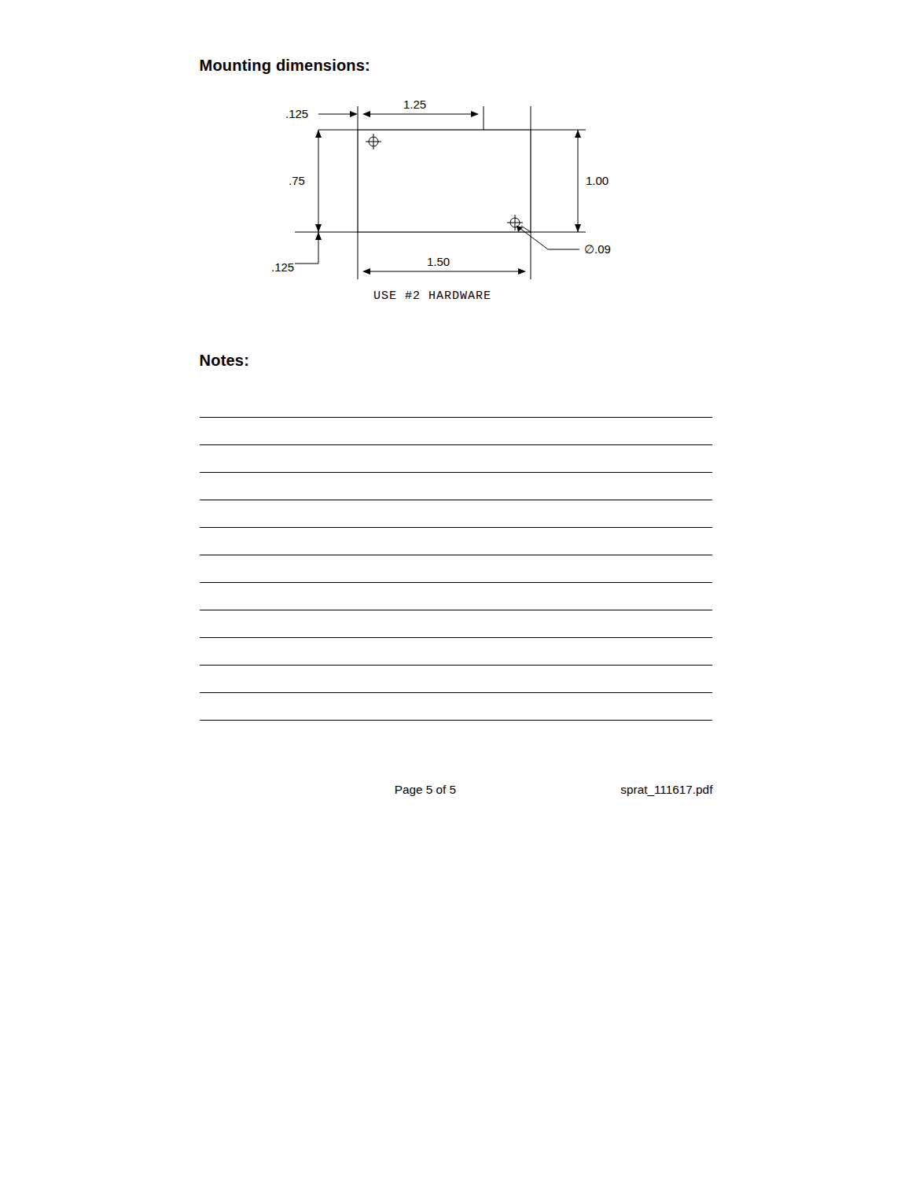Mounting dimensions:
.125 1.25 .75 .125 1.00 1.50 ∅.09 USE #2 HARDWARE
Notes:
Page 5 of 5 sprat_111617.pdf